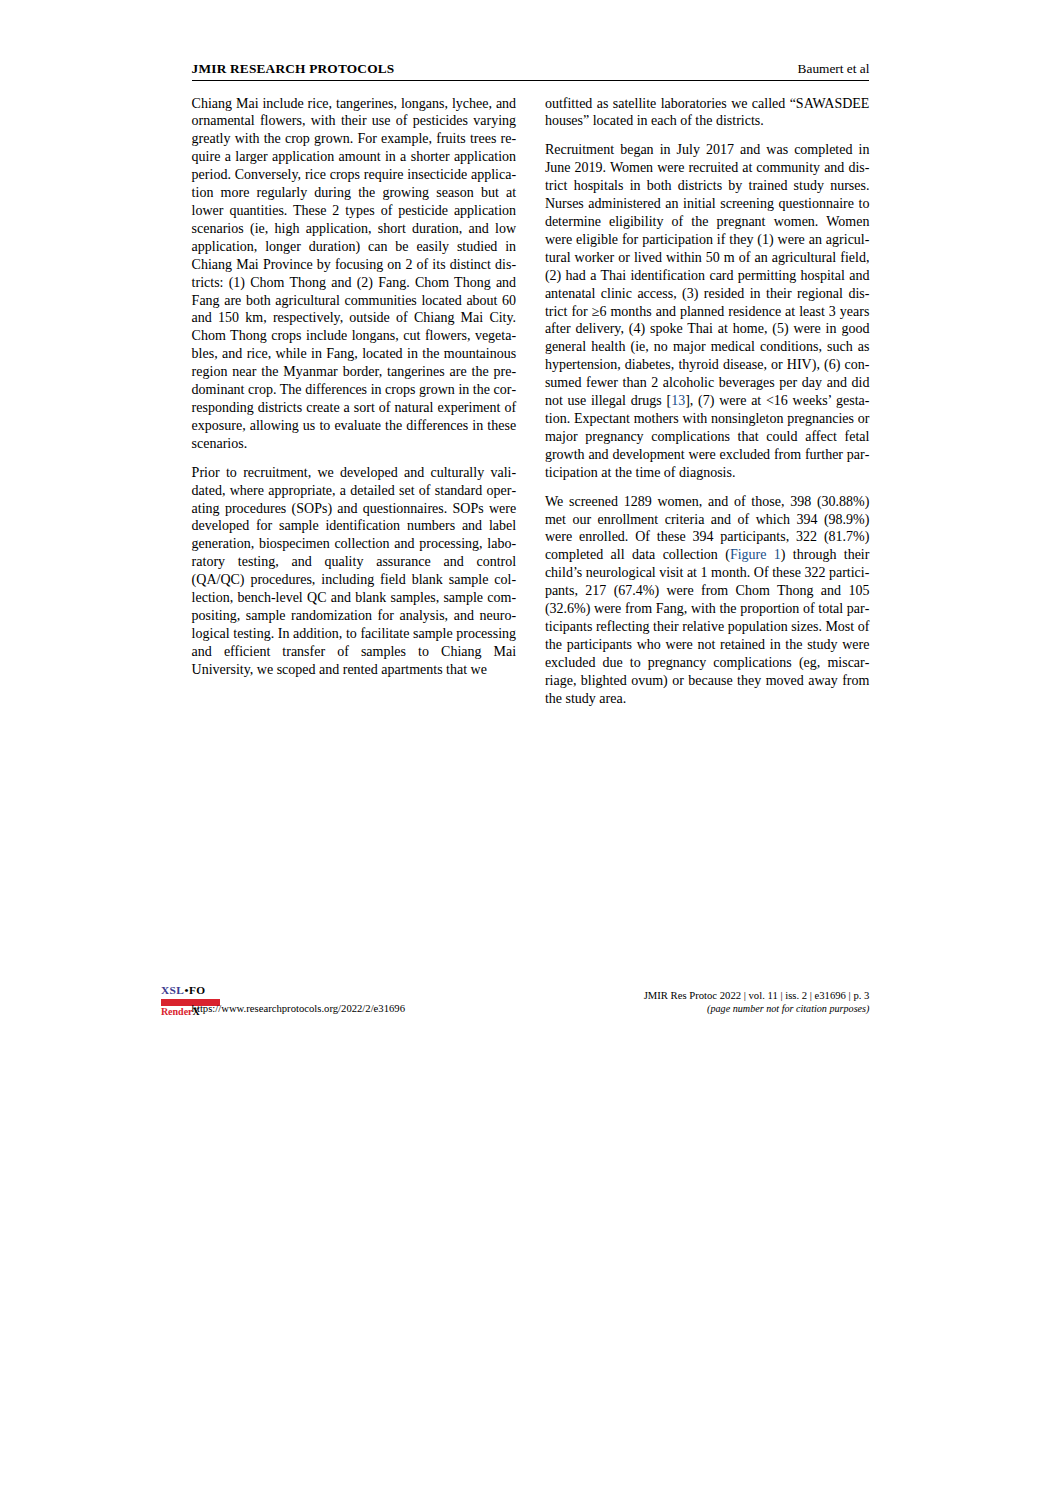JMIR RESEARCH PROTOCOLS
Baumert et al
Chiang Mai include rice, tangerines, longans, lychee, and ornamental flowers, with their use of pesticides varying greatly with the crop grown. For example, fruits trees require a larger application amount in a shorter application period. Conversely, rice crops require insecticide application more regularly during the growing season but at lower quantities. These 2 types of pesticide application scenarios (ie, high application, short duration, and low application, longer duration) can be easily studied in Chiang Mai Province by focusing on 2 of its distinct districts: (1) Chom Thong and (2) Fang. Chom Thong and Fang are both agricultural communities located about 60 and 150 km, respectively, outside of Chiang Mai City. Chom Thong crops include longans, cut flowers, vegetables, and rice, while in Fang, located in the mountainous region near the Myanmar border, tangerines are the predominant crop. The differences in crops grown in the corresponding districts create a sort of natural experiment of exposure, allowing us to evaluate the differences in these scenarios.
Prior to recruitment, we developed and culturally validated, where appropriate, a detailed set of standard operating procedures (SOPs) and questionnaires. SOPs were developed for sample identification numbers and label generation, biospecimen collection and processing, laboratory testing, and quality assurance and control (QA/QC) procedures, including field blank sample collection, bench-level QC and blank samples, sample compositing, sample randomization for analysis, and neurological testing. In addition, to facilitate sample processing and efficient transfer of samples to Chiang Mai University, we scoped and rented apartments that we
outfitted as satellite laboratories we called “SAWASDEE houses” located in each of the districts.
Recruitment began in July 2017 and was completed in June 2019. Women were recruited at community and district hospitals in both districts by trained study nurses. Nurses administered an initial screening questionnaire to determine eligibility of the pregnant women. Women were eligible for participation if they (1) were an agricultural worker or lived within 50 m of an agricultural field, (2) had a Thai identification card permitting hospital and antenatal clinic access, (3) resided in their regional district for ≥6 months and planned residence at least 3 years after delivery, (4) spoke Thai at home, (5) were in good general health (ie, no major medical conditions, such as hypertension, diabetes, thyroid disease, or HIV), (6) consumed fewer than 2 alcoholic beverages per day and did not use illegal drugs [13], (7) were at <16 weeks’ gestation. Expectant mothers with nonsingleton pregnancies or major pregnancy complications that could affect fetal growth and development were excluded from further participation at the time of diagnosis.
We screened 1289 women, and of those, 398 (30.88%) met our enrollment criteria and of which 394 (98.9%) were enrolled. Of these 394 participants, 322 (81.7%) completed all data collection (Figure 1) through their child’s neurological visit at 1 month. Of these 322 participants, 217 (67.4%) were from Chom Thong and 105 (32.6%) were from Fang, with the proportion of total participants reflecting their relative population sizes. Most of the participants who were not retained in the study were excluded due to pregnancy complications (eg, miscarriage, blighted ovum) or because they moved away from the study area.
XSL•FO
Render X
https://www.researchprotocols.org/2022/2/e31696
JMIR Res Protoc 2022 | vol. 11 | iss. 2 | e31696 | p. 3
(page number not for citation purposes)